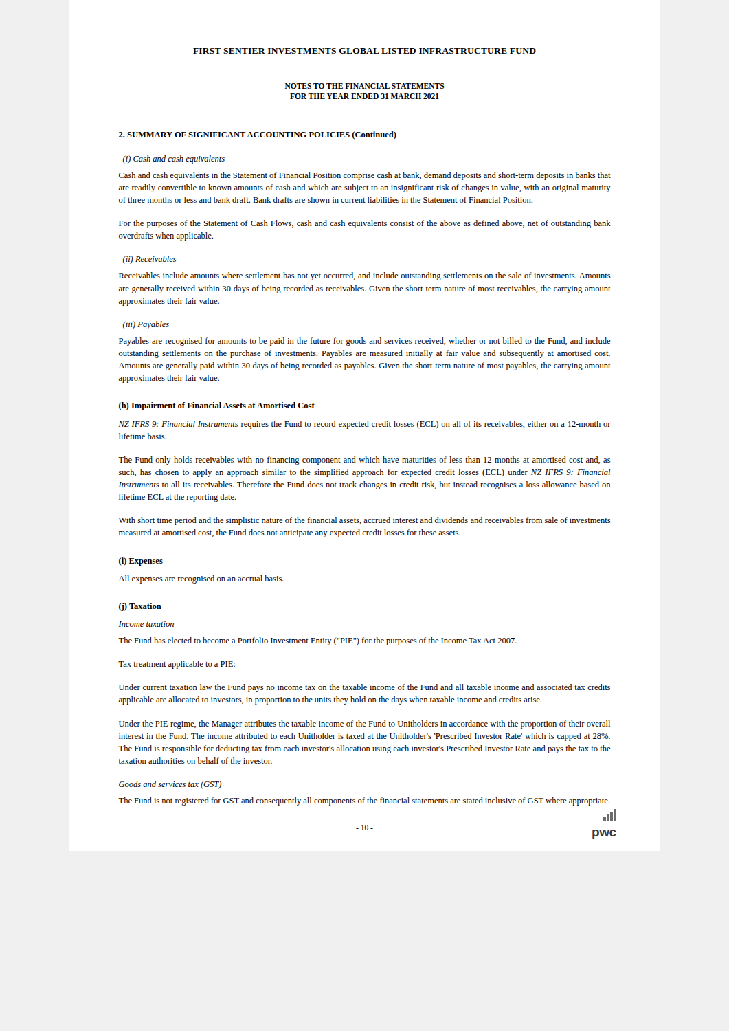FIRST SENTIER INVESTMENTS GLOBAL LISTED INFRASTRUCTURE FUND
NOTES TO THE FINANCIAL STATEMENTS
FOR THE YEAR ENDED 31 MARCH 2021
2. SUMMARY OF SIGNIFICANT ACCOUNTING POLICIES (Continued)
(i) Cash and cash equivalents
Cash and cash equivalents in the Statement of Financial Position comprise cash at bank, demand deposits and short-term deposits in banks that are readily convertible to known amounts of cash and which are subject to an insignificant risk of changes in value, with an original maturity of three months or less and bank draft. Bank drafts are shown in current liabilities in the Statement of Financial Position.
For the purposes of the Statement of Cash Flows, cash and cash equivalents consist of the above as defined above, net of outstanding bank overdrafts when applicable.
(ii) Receivables
Receivables include amounts where settlement has not yet occurred, and include outstanding settlements on the sale of investments. Amounts are generally received within 30 days of being recorded as receivables. Given the short-term nature of most receivables, the carrying amount approximates their fair value.
(iii) Payables
Payables are recognised for amounts to be paid in the future for goods and services received, whether or not billed to the Fund, and include outstanding settlements on the purchase of investments. Payables are measured initially at fair value and subsequently at amortised cost. Amounts are generally paid within 30 days of being recorded as payables. Given the short-term nature of most payables, the carrying amount approximates their fair value.
(h) Impairment of Financial Assets at Amortised Cost
NZ IFRS 9: Financial Instruments requires the Fund to record expected credit losses (ECL) on all of its receivables, either on a 12-month or lifetime basis.
The Fund only holds receivables with no financing component and which have maturities of less than 12 months at amortised cost and, as such, has chosen to apply an approach similar to the simplified approach for expected credit losses (ECL) under NZ IFRS 9: Financial Instruments to all its receivables. Therefore the Fund does not track changes in credit risk, but instead recognises a loss allowance based on lifetime ECL at the reporting date.
With short time period and the simplistic nature of the financial assets, accrued interest and dividends and receivables from sale of investments measured at amortised cost, the Fund does not anticipate any expected credit losses for these assets.
(i) Expenses
All expenses are recognised on an accrual basis.
(j) Taxation
Income taxation
The Fund has elected to become a Portfolio Investment Entity ("PIE") for the purposes of the Income Tax Act 2007.
Tax treatment applicable to a PIE:
Under current taxation law the Fund pays no income tax on the taxable income of the Fund and all taxable income and associated tax credits applicable are allocated to investors, in proportion to the units they hold on the days when taxable income and credits arise.
Under the PIE regime, the Manager attributes the taxable income of the Fund to Unitholders in accordance with the proportion of their overall interest in the Fund. The income attributed to each Unitholder is taxed at the Unitholder's 'Prescribed Investor Rate' which is capped at 28%. The Fund is responsible for deducting tax from each investor's allocation using each investor's Prescribed Investor Rate and pays the tax to the taxation authorities on behalf of the investor.
Goods and services tax (GST)
The Fund is not registered for GST and consequently all components of the financial statements are stated inclusive of GST where appropriate.
- 10 -
pwc